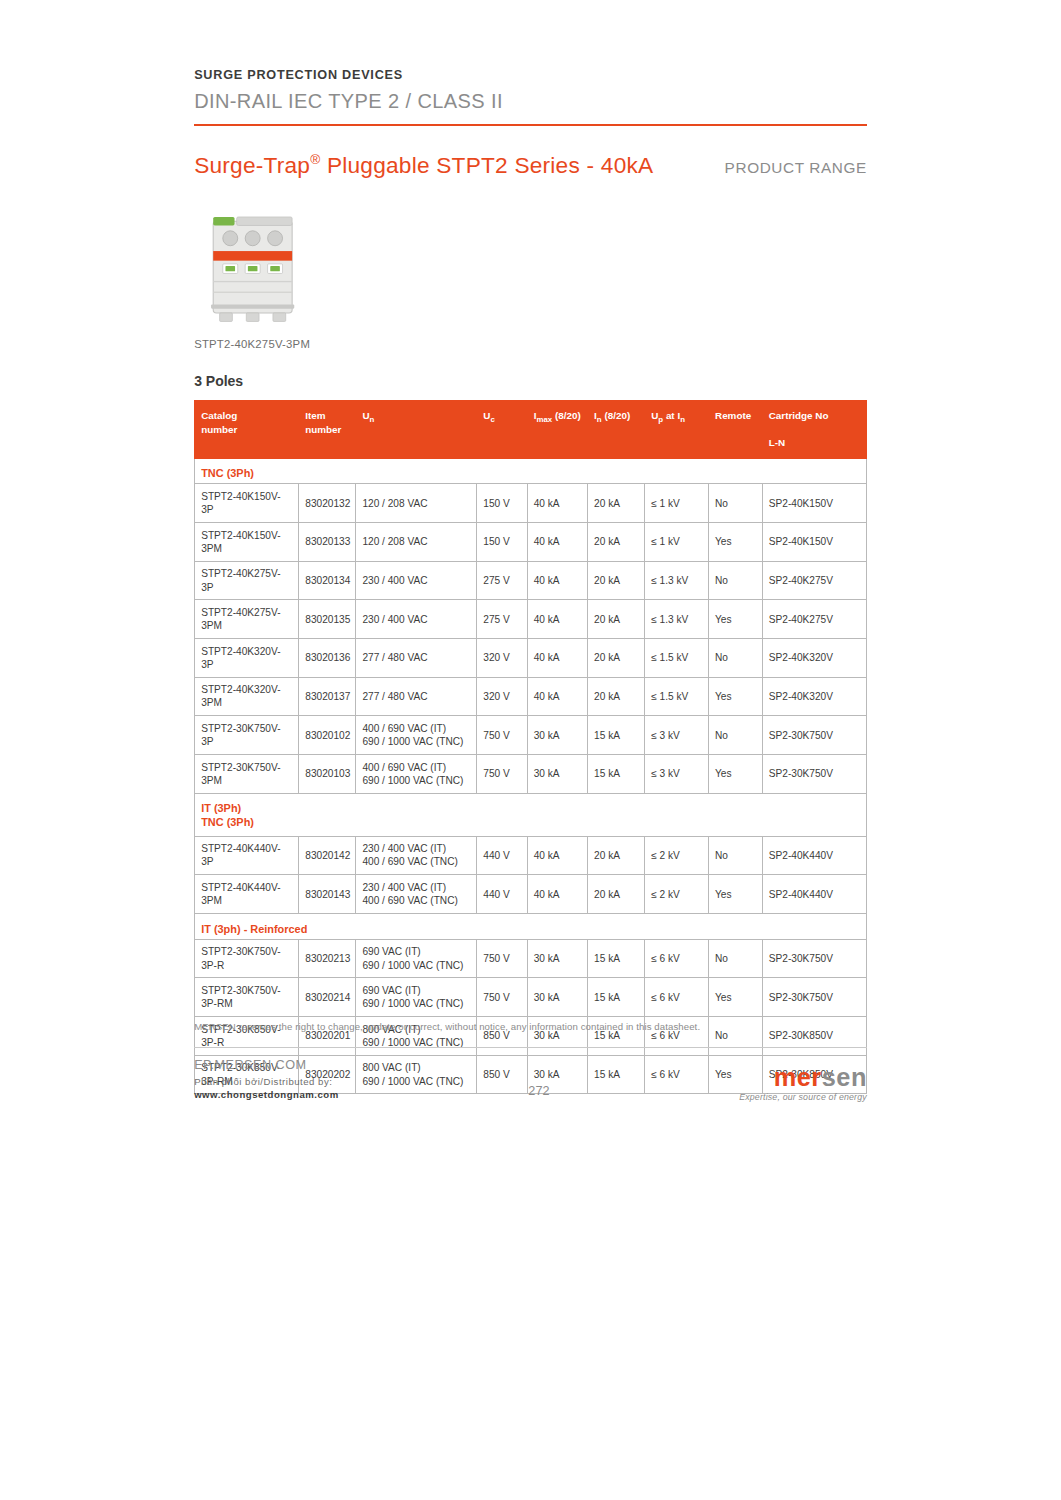Surge Protection Devices
DIN-Rail IEC Type 2 / Class II
Surge-Trap® Pluggable STPT2 Series - 40kA
Product Range
STPT2-40K275V-3PM
3 Poles
| Catalog number | Item number | U n | U c | I max (8/20) | I n (8/20) | U p at I n | Remote | Cartridge No L-N |
| --- | --- | --- | --- | --- | --- | --- | --- | --- |
| TNC (3Ph) |
| STPT2-40K150V-3P | 83020132 | 120 / 208 VAC | 150 V | 40 kA | 20 kA | ≤ 1 kV | No | SP2-40K150V |
| STPT2-40K150V-3PM | 83020133 | 120 / 208 VAC | 150 V | 40 kA | 20 kA | ≤ 1 kV | Yes | SP2-40K150V |
| STPT2-40K275V-3P | 83020134 | 230 / 400 VAC | 275 V | 40 kA | 20 kA | ≤ 1.3 kV | No | SP2-40K275V |
| STPT2-40K275V-3PM | 83020135 | 230 / 400 VAC | 275 V | 40 kA | 20 kA | ≤ 1.3 kV | Yes | SP2-40K275V |
| STPT2-40K320V-3P | 83020136 | 277 / 480 VAC | 320 V | 40 kA | 20 kA | ≤ 1.5 kV | No | SP2-40K320V |
| STPT2-40K320V-3PM | 83020137 | 277 / 480 VAC | 320 V | 40 kA | 20 kA | ≤ 1.5 kV | Yes | SP2-40K320V |
| STPT2-30K750V-3P | 83020102 | 400 / 690 VAC (IT) 690 / 1000 VAC (TNC) | 750 V | 30 kA | 15 kA | ≤ 3 kV | No | SP2-30K750V |
| STPT2-30K750V-3PM | 83020103 | 400 / 690 VAC (IT) 690 / 1000 VAC (TNC) | 750 V | 30 kA | 15 kA | ≤ 3 kV | Yes | SP2-30K750V |
| IT (3Ph) TNC (3Ph) |
| STPT2-40K440V-3P | 83020142 | 230 / 400 VAC (IT) 400 / 690 VAC (TNC) | 440 V | 40 kA | 20 kA | ≤ 2 kV | No | SP2-40K440V |
| STPT2-40K440V-3PM | 83020143 | 230 / 400 VAC (IT) 400 / 690 VAC (TNC) | 440 V | 40 kA | 20 kA | ≤ 2 kV | Yes | SP2-40K440V |
| IT (3ph) - Reinforced |
| STPT2-30K750V-3P-R | 83020213 | 690 VAC (IT) 690 / 1000 VAC (TNC) | 750 V | 30 kA | 15 kA | ≤ 6 kV | No | SP2-30K750V |
| STPT2-30K750V-3P-RM | 83020214 | 690 VAC (IT) 690 / 1000 VAC (TNC) | 750 V | 30 kA | 15 kA | ≤ 6 kV | Yes | SP2-30K750V |
| STPT2-30K850V-3P-R | 83020201 | 800 VAC (IT) 690 / 1000 VAC (TNC) | 850 V | 30 kA | 15 kA | ≤ 6 kV | No | SP2-30K850V |
| STPT2-30K850V-3P-RM | 83020202 | 800 VAC (IT) 690 / 1000 VAC (TNC) | 850 V | 30 kA | 15 kA | ≤ 6 kV | Yes | SP2-30K850V |
MERSEN reserves the right to change, update or correct, without notice, any information contained in this datasheet.
EP.MERSEN.COM
Phân phối bởi/Distributed by:
www.chongsetdongnam.com
272
mersen
Expertise, our source of energy